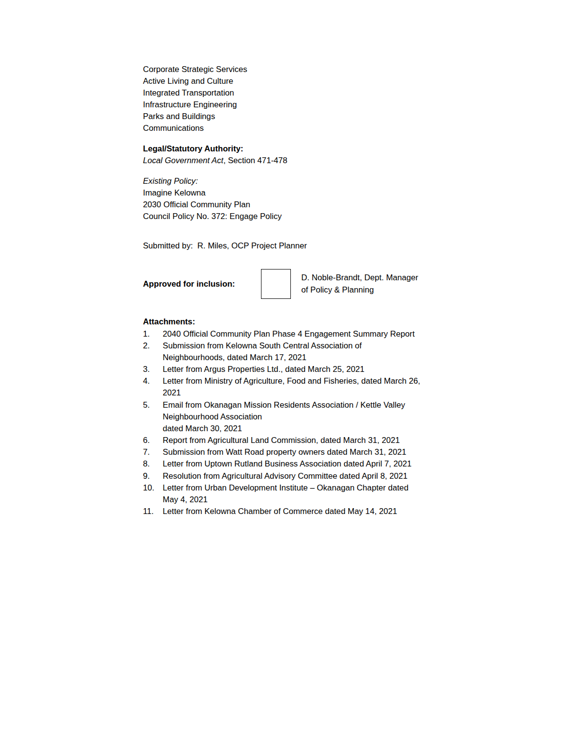Corporate Strategic Services
Active Living and Culture
Integrated Transportation
Infrastructure Engineering
Parks and Buildings
Communications
Legal/Statutory Authority:
Local Government Act, Section 471-478
Existing Policy:
Imagine Kelowna
2030 Official Community Plan
Council Policy No. 372: Engage Policy
Submitted by: R. Miles, OCP Project Planner
Approved for inclusion: D. Noble-Brandt, Dept. Manager of Policy & Planning
Attachments:
2040 Official Community Plan Phase 4 Engagement Summary Report
Submission from Kelowna South Central Association of Neighbourhoods, dated March 17, 2021
Letter from Argus Properties Ltd., dated March 25, 2021
Letter from Ministry of Agriculture, Food and Fisheries, dated March 26, 2021
Email from Okanagan Mission Residents Association / Kettle Valley Neighbourhood Associationdated March 30, 2021
Report from Agricultural Land Commission, dated March 31, 2021
Submission from Watt Road property owners dated March 31, 2021
Letter from Uptown Rutland Business Association dated April 7, 2021
Resolution from Agricultural Advisory Committee dated April 8, 2021
Letter from Urban Development Institute – Okanagan Chapter dated May 4, 2021
Letter from Kelowna Chamber of Commerce dated May 14, 2021